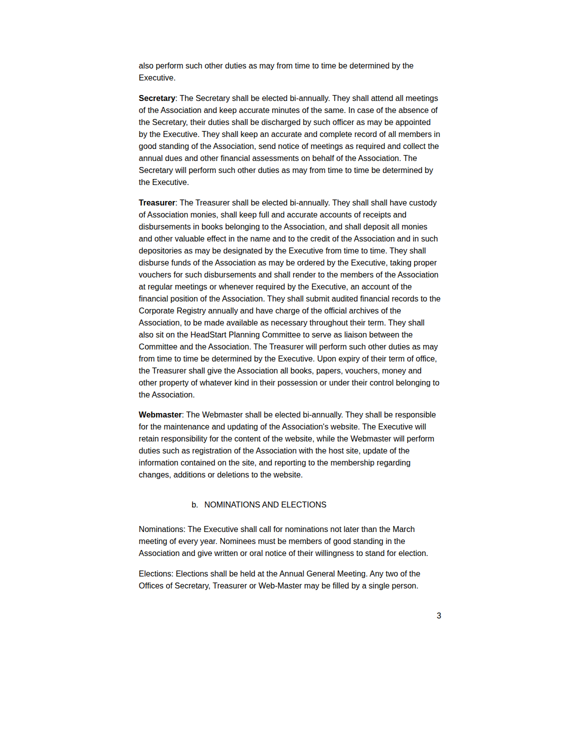also perform such other duties as may from time to time be determined by the Executive.
Secretary: The Secretary shall be elected bi-annually. They shall attend all meetings of the Association and keep accurate minutes of the same. In case of the absence of the Secretary, their duties shall be discharged by such officer as may be appointed by the Executive. They shall keep an accurate and complete record of all members in good standing of the Association, send notice of meetings as required and collect the annual dues and other financial assessments on behalf of the Association. The Secretary will perform such other duties as may from time to time be determined by the Executive.
Treasurer: The Treasurer shall be elected bi-annually. They shall shall have custody of Association monies, shall keep full and accurate accounts of receipts and disbursements in books belonging to the Association, and shall deposit all monies and other valuable effect in the name and to the credit of the Association and in such depositories as may be designated by the Executive from time to time. They shall disburse funds of the Association as may be ordered by the Executive, taking proper vouchers for such disbursements and shall render to the members of the Association at regular meetings or whenever required by the Executive, an account of the financial position of the Association. They shall submit audited financial records to the Corporate Registry annually and have charge of the official archives of the Association, to be made available as necessary throughout their term. They shall also sit on the HeadStart Planning Committee to serve as liaison between the Committee and the Association. The Treasurer will perform such other duties as may from time to time be determined by the Executive. Upon expiry of their term of office, the Treasurer shall give the Association all books, papers, vouchers, money and other property of whatever kind in their possession or under their control belonging to the Association.
Webmaster: The Webmaster shall be elected bi-annually. They shall be responsible for the maintenance and updating of the Association's website. The Executive will retain responsibility for the content of the website, while the Webmaster will perform duties such as registration of the Association with the host site, update of the information contained on the site, and reporting to the membership regarding changes, additions or deletions to the website.
b. NOMINATIONS AND ELECTIONS
Nominations: The Executive shall call for nominations not later than the March meeting of every year. Nominees must be members of good standing in the Association and give written or oral notice of their willingness to stand for election.
Elections: Elections shall be held at the Annual General Meeting. Any two of the Offices of Secretary, Treasurer or Web-Master may be filled by a single person.
3